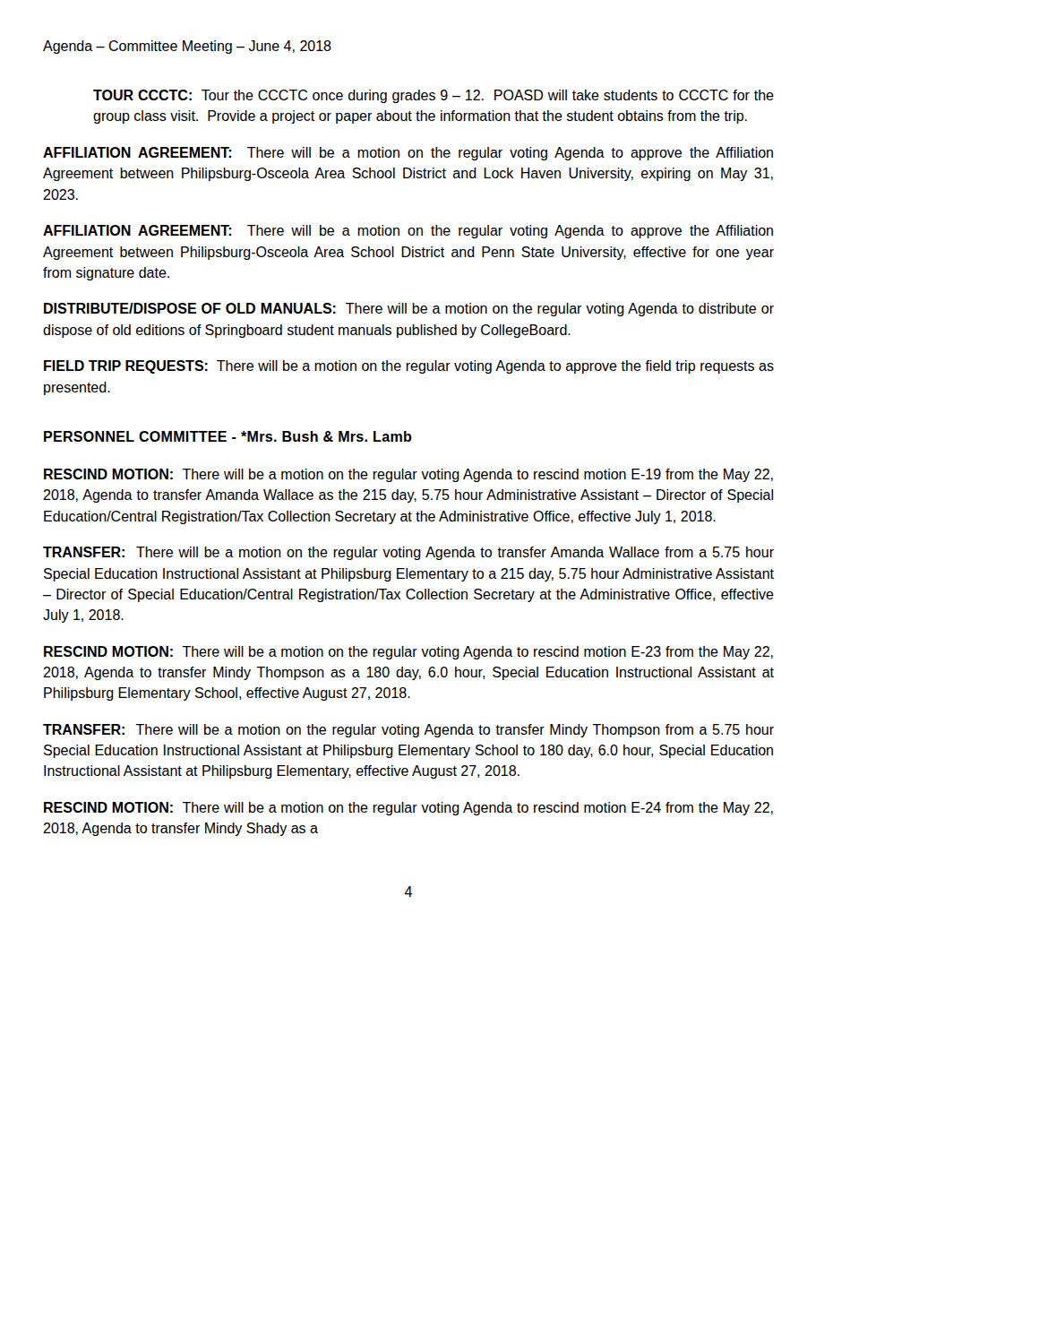Agenda – Committee Meeting – June 4, 2018
TOUR CCCTC: Tour the CCCTC once during grades 9 – 12. POASD will take students to CCCTC for the group class visit. Provide a project or paper about the information that the student obtains from the trip.
AFFILIATION AGREEMENT: There will be a motion on the regular voting Agenda to approve the Affiliation Agreement between Philipsburg-Osceola Area School District and Lock Haven University, expiring on May 31, 2023.
AFFILIATION AGREEMENT: There will be a motion on the regular voting Agenda to approve the Affiliation Agreement between Philipsburg-Osceola Area School District and Penn State University, effective for one year from signature date.
DISTRIBUTE/DISPOSE OF OLD MANUALS: There will be a motion on the regular voting Agenda to distribute or dispose of old editions of Springboard student manuals published by CollegeBoard.
FIELD TRIP REQUESTS: There will be a motion on the regular voting Agenda to approve the field trip requests as presented.
PERSONNEL COMMITTEE - *Mrs. Bush & Mrs. Lamb
RESCIND MOTION: There will be a motion on the regular voting Agenda to rescind motion E-19 from the May 22, 2018, Agenda to transfer Amanda Wallace as the 215 day, 5.75 hour Administrative Assistant – Director of Special Education/Central Registration/Tax Collection Secretary at the Administrative Office, effective July 1, 2018.
TRANSFER: There will be a motion on the regular voting Agenda to transfer Amanda Wallace from a 5.75 hour Special Education Instructional Assistant at Philipsburg Elementary to a 215 day, 5.75 hour Administrative Assistant – Director of Special Education/Central Registration/Tax Collection Secretary at the Administrative Office, effective July 1, 2018.
RESCIND MOTION: There will be a motion on the regular voting Agenda to rescind motion E-23 from the May 22, 2018, Agenda to transfer Mindy Thompson as a 180 day, 6.0 hour, Special Education Instructional Assistant at Philipsburg Elementary School, effective August 27, 2018.
TRANSFER: There will be a motion on the regular voting Agenda to transfer Mindy Thompson from a 5.75 hour Special Education Instructional Assistant at Philipsburg Elementary School to 180 day, 6.0 hour, Special Education Instructional Assistant at Philipsburg Elementary, effective August 27, 2018.
RESCIND MOTION: There will be a motion on the regular voting Agenda to rescind motion E-24 from the May 22, 2018, Agenda to transfer Mindy Shady as a
4